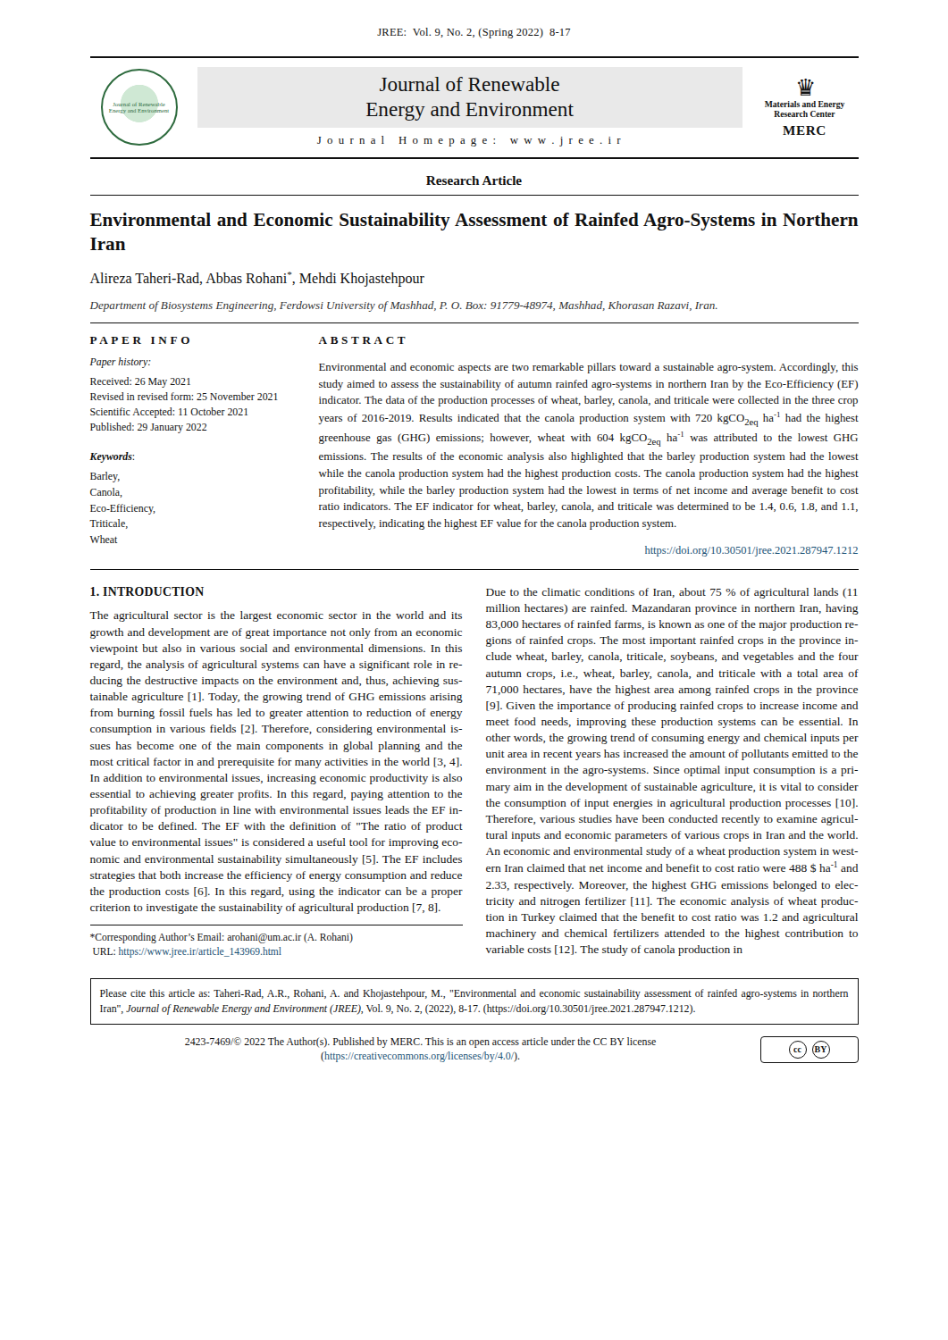JREE: Vol. 9, No. 2, (Spring 2022) 8-17
Journal of Renewable Energy and Environment
Journal of Renewable
Energy and Environment
J o u r n a l H o m e p a g e : w w w . j r e e . i r
♛
Materials and Energy
Research Center
MERC
Research Article
Environmental and Economic Sustainability Assessment of Rainfed Agro-Systems in Northern Iran
Alireza Taheri-Rad, Abbas Rohani*, Mehdi Khojastehpour
Department of Biosystems Engineering, Ferdowsi University of Mashhad, P. O. Box: 91779-48974, Mashhad, Khorasan Razavi, Iran.
Paper Info
Paper history:
Received: 26 May 2021
Revised in revised form: 25 November 2021
Scientific Accepted: 11 October 2021
Published: 29 January 2022
Keywords:
Barley,
Canola,
Eco-Efficiency,
Triticale,
Wheat
Abstract
Environmental and economic aspects are two remarkable pillars toward a sustainable agro-system. Accordingly, this study aimed to assess the sustainability of autumn rainfed agro-systems in northern Iran by the Eco-Efficiency (EF) indicator. The data of the production processes of wheat, barley, canola, and triticale were collected in the three crop years of 2016-2019. Results indicated that the canola production system with 720 kgCO2eq ha-1 had the highest greenhouse gas (GHG) emissions; however, wheat with 604 kgCO2eq ha-1 was attributed to the lowest GHG emissions. The results of the economic analysis also highlighted that the barley production system had the lowest while the canola production system had the highest production costs. The canola production system had the highest profitability, while the barley production system had the lowest in terms of net income and average benefit to cost ratio indicators. The EF indicator for wheat, barley, canola, and triticale was determined to be 1.4, 0.6, 1.8, and 1.1, respectively, indicating the highest EF value for the canola production system.
https://doi.org/10.30501/jree.2021.287947.1212
1. Introduction
The agricultural sector is the largest economic sector in the world and its growth and development are of great importance not only from an economic viewpoint but also in various social and environmental dimensions. In this regard, the analysis of agricultural systems can have a significant role in reducing the destructive impacts on the environment and, thus, achieving sustainable agriculture [1]. Today, the growing trend of GHG emissions arising from burning fossil fuels has led to greater attention to reduction of energy consumption in various fields [2]. Therefore, considering environmental issues has become one of the main components in global planning and the most critical factor in and prerequisite for many activities in the world [3, 4]. In addition to environmental issues, increasing economic productivity is also essential to achieving greater profits. In this regard, paying attention to the profitability of production in line with environmental issues leads the EF indicator to be defined. The EF with the definition of "The ratio of product value to environmental issues" is considered a useful tool for improving economic and environmental sustainability simultaneously [5]. The EF includes strategies that both increase the efficiency of energy consumption and reduce the production costs [6]. In this regard, using the indicator can be a proper criterion to investigate the sustainability of agricultural production [7, 8].
*Corresponding Author’s Email: arohani@um.ac.ir (A. Rohani)
URL: https://www.jree.ir/article_143969.html
Due to the climatic conditions of Iran, about 75 % of agricultural lands (11 million hectares) are rainfed. Mazandaran province in northern Iran, having 83,000 hectares of rainfed farms, is known as one of the major production regions of rainfed crops. The most important rainfed crops in the province include wheat, barley, canola, triticale, soybeans, and vegetables and the four autumn crops, i.e., wheat, barley, canola, and triticale with a total area of 71,000 hectares, have the highest area among rainfed crops in the province [9]. Given the importance of producing rainfed crops to increase income and meet food needs, improving these production systems can be essential. In other words, the growing trend of consuming energy and chemical inputs per unit area in recent years has increased the amount of pollutants emitted to the environment in the agro-systems. Since optimal input consumption is a primary aim in the development of sustainable agriculture, it is vital to consider the consumption of input energies in agricultural production processes [10]. Therefore, various studies have been conducted recently to examine agricultural inputs and economic parameters of various crops in Iran and the world. An economic and environmental study of a wheat production system in western Iran claimed that net income and benefit to cost ratio were 488 $ ha-1 and 2.33, respectively. Moreover, the highest GHG emissions belonged to electricity and nitrogen fertilizer [11]. The economic analysis of wheat production in Turkey claimed that the benefit to cost ratio was 1.2 and agricultural machinery and chemical fertilizers attended to the highest contribution to variable costs [12]. The study of canola production in
Please cite this article as: Taheri-Rad, A.R., Rohani, A. and Khojastehpour, M., "Environmental and economic sustainability assessment of rainfed agro-systems in northern Iran", Journal of Renewable Energy and Environment (JREE), Vol. 9, No. 2, (2022), 8-17. (https://doi.org/10.30501/jree.2021.287947.1212).
2423-7469/© 2022 The Author(s). Published by MERC. This is an open access article under the CC BY license
(https://creativecommons.org/licenses/by/4.0/).
cc BY